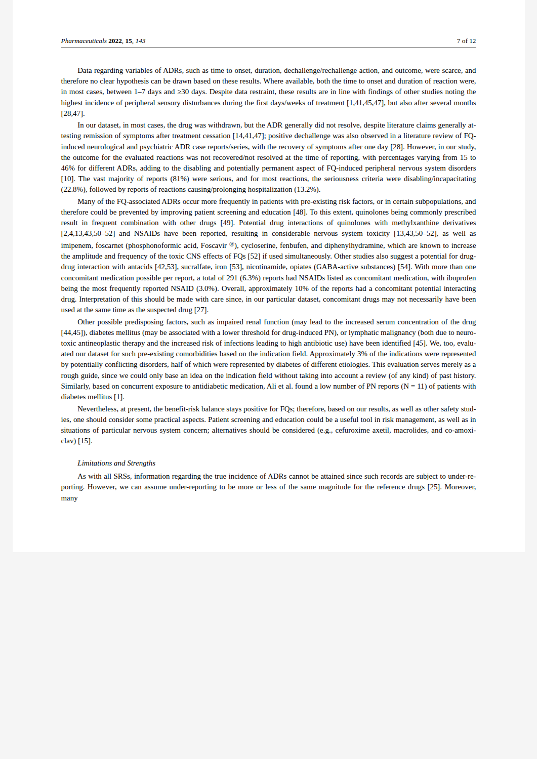Pharmaceuticals 2022, 15, 143 7 of 12
Data regarding variables of ADRs, such as time to onset, duration, dechallenge/rechallenge action, and outcome, were scarce, and therefore no clear hypothesis can be drawn based on these results. Where available, both the time to onset and duration of reaction were, in most cases, between 1–7 days and ≥30 days. Despite data restraint, these results are in line with findings of other studies noting the highest incidence of peripheral sensory disturbances during the first days/weeks of treatment [1,41,45,47], but also after several months [28,47].
In our dataset, in most cases, the drug was withdrawn, but the ADR generally did not resolve, despite literature claims generally attesting remission of symptoms after treatment cessation [14,41,47]; positive dechallenge was also observed in a literature review of FQ-induced neurological and psychiatric ADR case reports/series, with the recovery of symptoms after one day [28]. However, in our study, the outcome for the evaluated reactions was not recovered/not resolved at the time of reporting, with percentages varying from 15 to 46% for different ADRs, adding to the disabling and potentially permanent aspect of FQ-induced peripheral nervous system disorders [10]. The vast majority of reports (81%) were serious, and for most reactions, the seriousness criteria were disabling/incapacitating (22.8%), followed by reports of reactions causing/prolonging hospitalization (13.2%).
Many of the FQ-associated ADRs occur more frequently in patients with pre-existing risk factors, or in certain subpopulations, and therefore could be prevented by improving patient screening and education [48]. To this extent, quinolones being commonly prescribed result in frequent combination with other drugs [49]. Potential drug interactions of quinolones with methylxanthine derivatives [2,4,13,43,50–52] and NSAIDs have been reported, resulting in considerable nervous system toxicity [13,43,50–52], as well as imipenem, foscarnet (phosphonoformic acid, Foscavir ®), cycloserine, fenbufen, and diphenylhydramine, which are known to increase the amplitude and frequency of the toxic CNS effects of FQs [52] if used simultaneously. Other studies also suggest a potential for drug-drug interaction with antacids [42,53], sucralfate, iron [53], nicotinamide, opiates (GABA-active substances) [54]. With more than one concomitant medication possible per report, a total of 291 (6.3%) reports had NSAIDs listed as concomitant medication, with ibuprofen being the most frequently reported NSAID (3.0%). Overall, approximately 10% of the reports had a concomitant potential interacting drug. Interpretation of this should be made with care since, in our particular dataset, concomitant drugs may not necessarily have been used at the same time as the suspected drug [27].
Other possible predisposing factors, such as impaired renal function (may lead to the increased serum concentration of the drug [44,45]), diabetes mellitus (may be associated with a lower threshold for drug-induced PN), or lymphatic malignancy (both due to neurotoxic antineoplastic therapy and the increased risk of infections leading to high antibiotic use) have been identified [45]. We, too, evaluated our dataset for such pre-existing comorbidities based on the indication field. Approximately 3% of the indications were represented by potentially conflicting disorders, half of which were represented by diabetes of different etiologies. This evaluation serves merely as a rough guide, since we could only base an idea on the indication field without taking into account a review (of any kind) of past history. Similarly, based on concurrent exposure to antidiabetic medication, Ali et al. found a low number of PN reports (N = 11) of patients with diabetes mellitus [1].
Nevertheless, at present, the benefit-risk balance stays positive for FQs; therefore, based on our results, as well as other safety studies, one should consider some practical aspects. Patient screening and education could be a useful tool in risk management, as well as in situations of particular nervous system concern; alternatives should be considered (e.g., cefuroxime axetil, macrolides, and co-amoxiclav) [15].
Limitations and Strengths
As with all SRSs, information regarding the true incidence of ADRs cannot be attained since such records are subject to under-reporting. However, we can assume under-reporting to be more or less of the same magnitude for the reference drugs [25]. Moreover, many